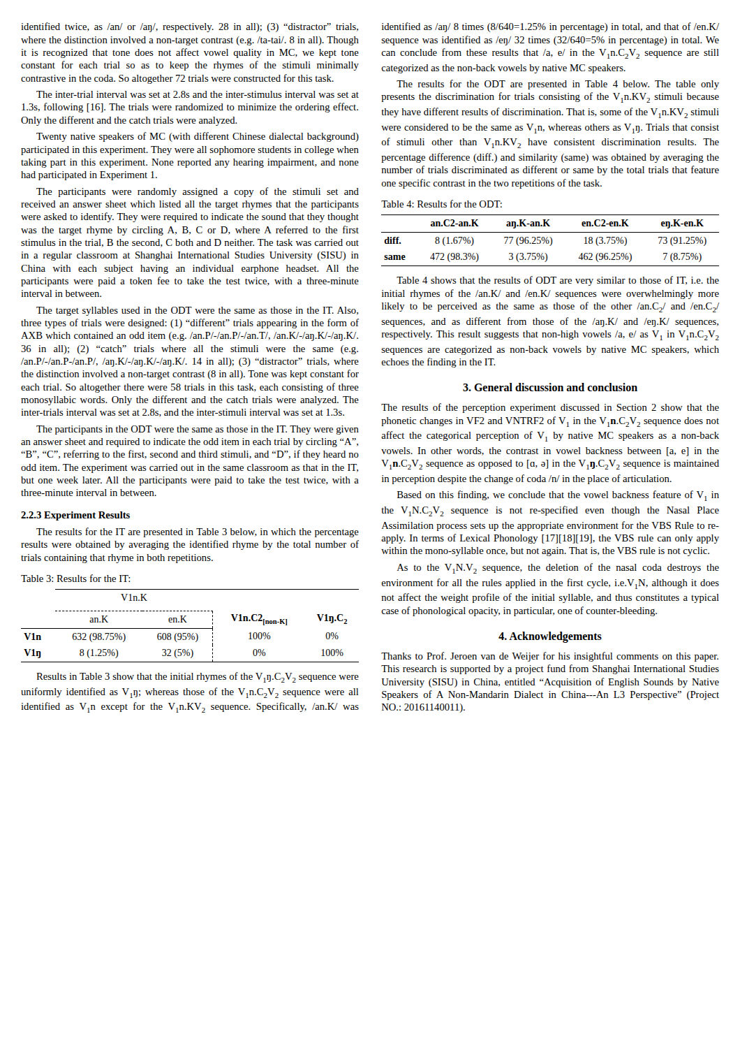identified twice, as /an/ or /aŋ/, respectively. 28 in all); (3) “distractor” trials, where the distinction involved a non-target contrast (e.g. /ta-tai/. 8 in all). Though it is recognized that tone does not affect vowel quality in MC, we kept tone constant for each trial so as to keep the rhymes of the stimuli minimally contrastive in the coda. So altogether 72 trials were constructed for this task.
The inter-trial interval was set at 2.8s and the inter-stimulus interval was set at 1.3s, following [16]. The trials were randomized to minimize the ordering effect. Only the different and the catch trials were analyzed.
Twenty native speakers of MC (with different Chinese dialectal background) participated in this experiment. They were all sophomore students in college when taking part in this experiment. None reported any hearing impairment, and none had participated in Experiment 1.
The participants were randomly assigned a copy of the stimuli set and received an answer sheet which listed all the target rhymes that the participants were asked to identify. They were required to indicate the sound that they thought was the target rhyme by circling A, B, C or D, where A referred to the first stimulus in the trial, B the second, C both and D neither. The task was carried out in a regular classroom at Shanghai International Studies University (SISU) in China with each subject having an individual earphone headset. All the participants were paid a token fee to take the test twice, with a three-minute interval in between.
The target syllables used in the ODT were the same as those in the IT. Also, three types of trials were designed: (1) “different” trials appearing in the form of AXB which contained an odd item (e.g. /an.P/-/an.P/-/an.T/, /an.K/-/aŋ.K/-/aŋ.K/. 36 in all); (2) “catch” trials where all the stimuli were the same (e.g. /an.P/-/an.P-/an.P/, /aŋ.K/-/aŋ.K/-/aŋ.K/. 14 in all); (3) “distractor” trials, where the distinction involved a non-target contrast (8 in all). Tone was kept constant for each trial. So altogether there were 58 trials in this task, each consisting of three monosyllabic words. Only the different and the catch trials were analyzed. The inter-trials interval was set at 2.8s, and the inter-stimuli interval was set at 1.3s.
The participants in the ODT were the same as those in the IT. They were given an answer sheet and required to indicate the odd item in each trial by circling “A”, “B”, “C”, referring to the first, second and third stimuli, and “D”, if they heard no odd item. The experiment was carried out in the same classroom as that in the IT, but one week later. All the participants were paid to take the test twice, with a three-minute interval in between.
2.2.3 Experiment Results
The results for the IT are presented in Table 3 below, in which the percentage results were obtained by averaging the identified rhyme by the total number of trials containing that rhyme in both repetitions.
Table 3: Results for the IT:
| | V1n.K | | |
| | | V1n.C2 [non-K] | V1ŋ.C 2 |
| | an.K | en.K |
| V1n | 632 (98.75%) | 608 (95%) | 100% | 0% |
| V1ŋ | 8 (1.25%) | 32 (5%) | 0% | 100% |
Results in Table 3 show that the initial rhymes of the V1ŋ.C2V2 sequence were uniformly identified as V1ŋ; whereas those of the V1n.C2V2 sequence were all identified as V1n except for the V1n.KV2 sequence. Specifically, /an.K/ was identified as /aŋ/ 8 times (8/640=1.25% in percentage) in total, and that of /en.K/ sequence was identified as /eŋ/ 32 times (32/640=5% in percentage) in total. We can conclude from these results that /a, e/ in the V1n.C2V2 sequence are still categorized as the non-back vowels by native MC speakers.
The results for the ODT are presented in Table 4 below. The table only presents the discrimination for trials consisting of the V1n.KV2 stimuli because they have different results of discrimination. That is, some of the V1n.KV2 stimuli were considered to be the same as V1n, whereas others as V1ŋ. Trials that consist of stimuli other than V1n.KV2 have consistent discrimination results. The percentage difference (diff.) and similarity (same) was obtained by averaging the number of trials discriminated as different or same by the total trials that feature one specific contrast in the two repetitions of the task.
Table 4: Results for the ODT:
| | an.C2-an.K | aŋ.K-an.K | en.C2-en.K | eŋ.K-en.K |
| --- | --- | --- | --- | --- |
| diff. | 8 (1.67%) | 77 (96.25%) | 18 (3.75%) | 73 (91.25%) |
| same | 472 (98.3%) | 3 (3.75%) | 462 (96.25%) | 7 (8.75%) |
Table 4 shows that the results of ODT are very similar to those of IT, i.e. the initial rhymes of the /an.K/ and /en.K/ sequences were overwhelmingly more likely to be perceived as the same as those of the other /an.C2/ and /en.C2/ sequences, and as different from those of the /aŋ.K/ and /eŋ.K/ sequences, respectively. This result suggests that non-high vowels /a, e/ as V1 in V1n.C2V2 sequences are categorized as non-back vowels by native MC speakers, which echoes the finding in the IT.
3. General discussion and conclusion
The results of the perception experiment discussed in Section 2 show that the phonetic changes in VF2 and VNTRF2 of V1 in the V1n.C2V2 sequence does not affect the categorical perception of V1 by native MC speakers as a non-back vowels. In other words, the contrast in vowel backness between [a, e] in the V1n.C2V2 sequence as opposed to [ɑ, ə] in the V1ŋ.C2V2 sequence is maintained in perception despite the change of coda /n/ in the place of articulation.
Based on this finding, we conclude that the vowel backness feature of V1 in the V1N.C2V2 sequence is not re-specified even though the Nasal Place Assimilation process sets up the appropriate environment for the VBS Rule to re-apply. In terms of Lexical Phonology [17][18][19], the VBS rule can only apply within the mono-syllable once, but not again. That is, the VBS rule is not cyclic.
As to the V1N.V2 sequence, the deletion of the nasal coda destroys the environment for all the rules applied in the first cycle, i.e.V1N, although it does not affect the weight profile of the initial syllable, and thus constitutes a typical case of phonological opacity, in particular, one of counter-bleeding.
4. Acknowledgements
Thanks to Prof. Jeroen van de Weijer for his insightful comments on this paper. This research is supported by a project fund from Shanghai International Studies University (SISU) in China, entitled “Acquisition of English Sounds by Native Speakers of A Non-Mandarin Dialect in China---An L3 Perspective” (Project NO.: 20161140011).